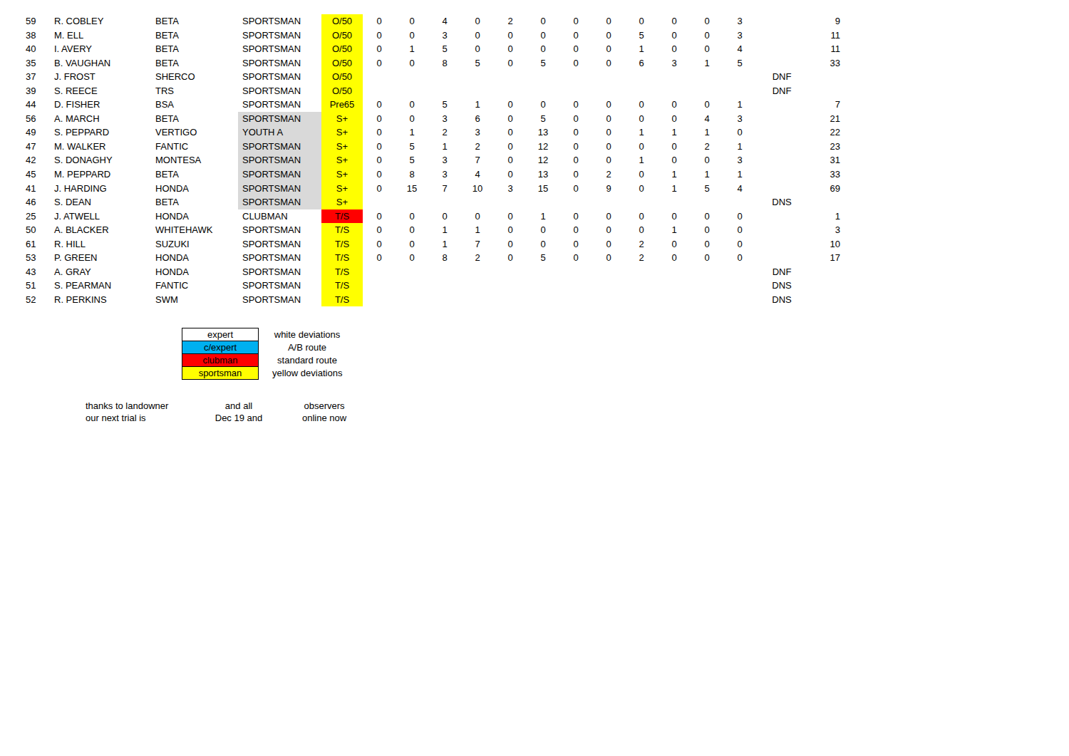| 59 | R. COBLEY | BETA | SPORTSMAN | O/50 | 0 | 0 | 4 | 0 | 2 | 0 | 0 | 0 | 0 | 0 | 0 | 3 | | 9 |
| 38 | M. ELL | BETA | SPORTSMAN | O/50 | 0 | 0 | 3 | 0 | 0 | 0 | 0 | 0 | 5 | 0 | 0 | 3 | | 11 |
| 40 | I. AVERY | BETA | SPORTSMAN | O/50 | 0 | 1 | 5 | 0 | 0 | 0 | 0 | 0 | 1 | 0 | 0 | 4 | | 11 |
| 35 | B. VAUGHAN | BETA | SPORTSMAN | O/50 | 0 | 0 | 8 | 5 | 0 | 5 | 0 | 0 | 6 | 3 | 1 | 5 | | 33 |
| 37 | J. FROST | SHERCO | SPORTSMAN | O/50 | | | | | | | | | | | | | DNF | |
| 39 | S. REECE | TRS | SPORTSMAN | O/50 | | | | | | | | | | | | | DNF | |
| 44 | D. FISHER | BSA | SPORTSMAN | Pre65 | 0 | 0 | 5 | 1 | 0 | 0 | 0 | 0 | 0 | 0 | 0 | 1 | | 7 |
| 56 | A. MARCH | BETA | SPORTSMAN | S+ | 0 | 0 | 3 | 6 | 0 | 5 | 0 | 0 | 0 | 0 | 4 | 3 | | 21 |
| 49 | S. PEPPARD | VERTIGO | YOUTH A | S+ | 0 | 1 | 2 | 3 | 0 | 13 | 0 | 0 | 1 | 1 | 1 | 0 | | 22 |
| 47 | M. WALKER | FANTIC | SPORTSMAN | S+ | 0 | 5 | 1 | 2 | 0 | 12 | 0 | 0 | 0 | 0 | 2 | 1 | | 23 |
| 42 | S. DONAGHY | MONTESA | SPORTSMAN | S+ | 0 | 5 | 3 | 7 | 0 | 12 | 0 | 0 | 1 | 0 | 0 | 3 | | 31 |
| 45 | M. PEPPARD | BETA | SPORTSMAN | S+ | 0 | 8 | 3 | 4 | 0 | 13 | 0 | 2 | 0 | 1 | 1 | 1 | | 33 |
| 41 | J. HARDING | HONDA | SPORTSMAN | S+ | 0 | 15 | 7 | 10 | 3 | 15 | 0 | 9 | 0 | 1 | 5 | 4 | | 69 |
| 46 | S. DEAN | BETA | SPORTSMAN | S+ | | | | | | | | | | | | | DNS | |
| 25 | J. ATWELL | HONDA | CLUBMAN | T/S | 0 | 0 | 0 | 0 | 0 | 1 | 0 | 0 | 0 | 0 | 0 | 0 | | 1 |
| 50 | A. BLACKER | WHITEHAWK | SPORTSMAN | T/S | 0 | 0 | 1 | 1 | 0 | 0 | 0 | 0 | 0 | 1 | 0 | 0 | | 3 |
| 61 | R. HILL | SUZUKI | SPORTSMAN | T/S | 0 | 0 | 1 | 7 | 0 | 0 | 0 | 0 | 2 | 0 | 0 | 0 | | 10 |
| 53 | P. GREEN | HONDA | SPORTSMAN | T/S | 0 | 0 | 8 | 2 | 0 | 5 | 0 | 0 | 2 | 0 | 0 | 0 | | 17 |
| 43 | A. GRAY | HONDA | SPORTSMAN | T/S | | | | | | | | | | | | | DNF | |
| 51 | S. PEARMAN | FANTIC | SPORTSMAN | T/S | | | | | | | | | | | | | DNS | |
| 52 | R. PERKINS | SWM | SPORTSMAN | T/S | | | | | | | | | | | | | DNS | |
| expert | white deviations |
| c/expert | A/B route |
| clubman | standard route |
| sportsman | yellow deviations |
| thanks to landowner | and all | observers |
| our next trial is | Dec 19 and | online now |